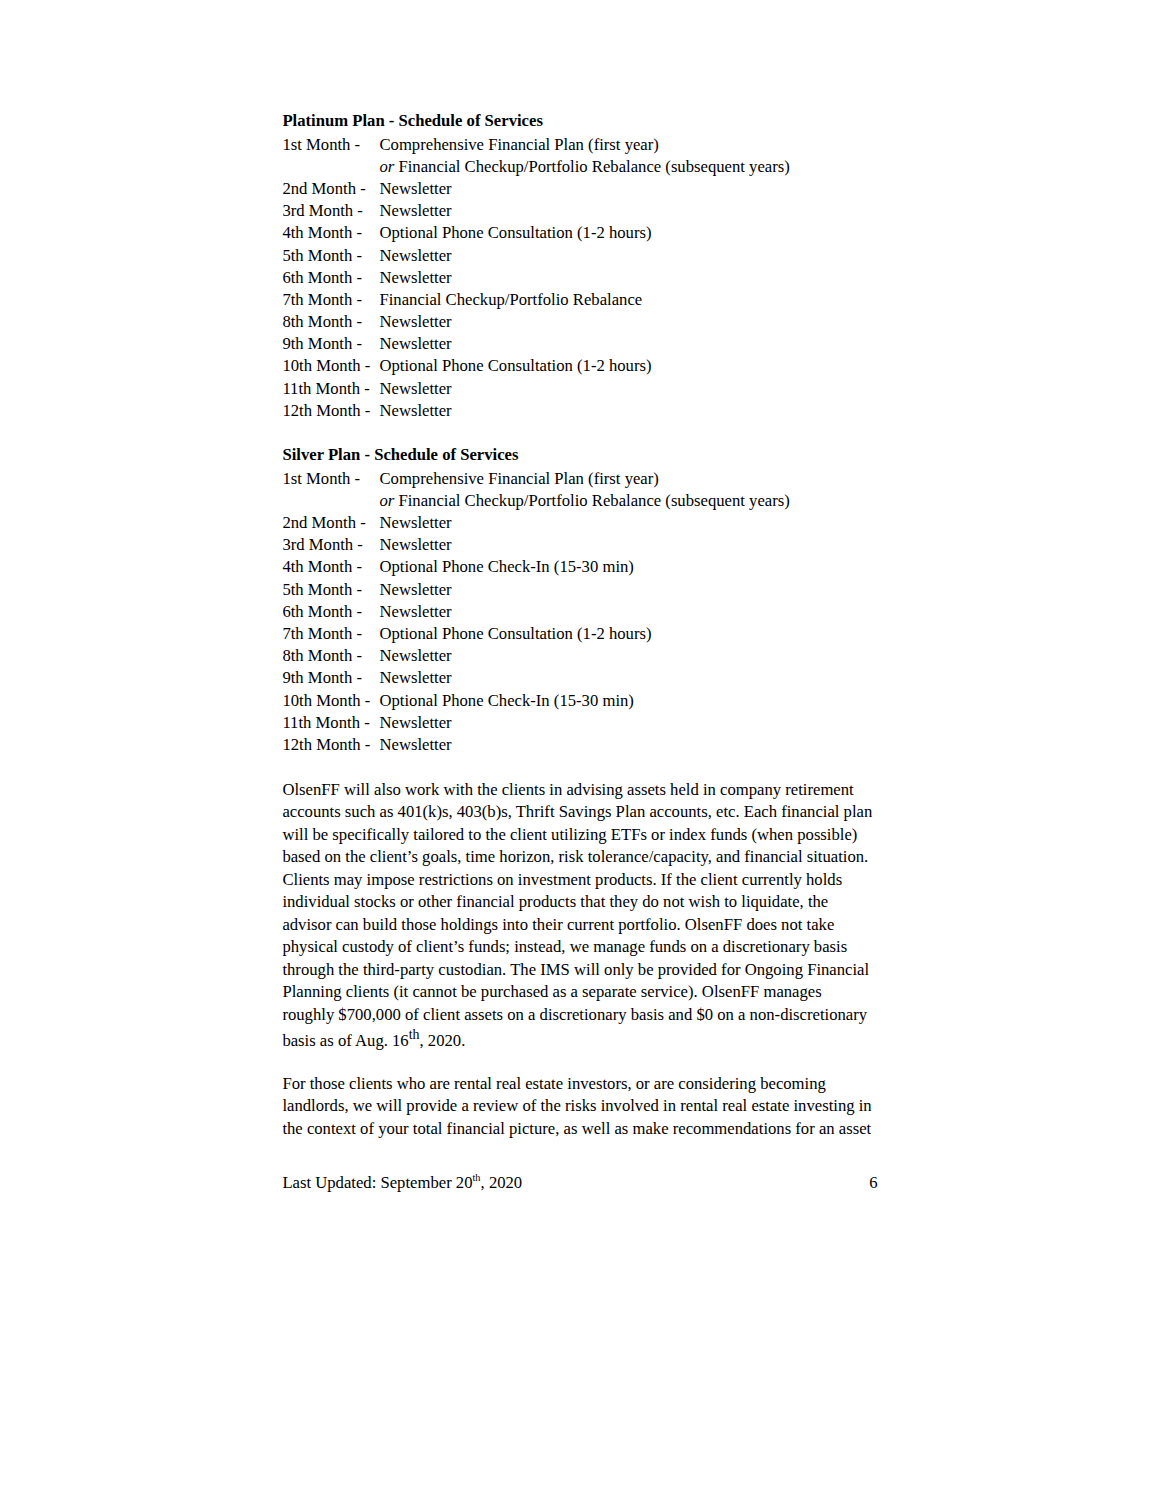Platinum Plan - Schedule of Services
| 1st Month - | Comprehensive Financial Plan (first year) or Financial Checkup/Portfolio Rebalance (subsequent years) |
| 2nd Month - | Newsletter |
| 3rd Month - | Newsletter |
| 4th Month - | Optional Phone Consultation (1-2 hours) |
| 5th Month - | Newsletter |
| 6th Month - | Newsletter |
| 7th Month - | Financial Checkup/Portfolio Rebalance |
| 8th Month - | Newsletter |
| 9th Month - | Newsletter |
| 10th Month - | Optional Phone Consultation (1-2 hours) |
| 11th Month - | Newsletter |
| 12th Month - | Newsletter |
Silver Plan - Schedule of Services
| 1st Month - | Comprehensive Financial Plan (first year) or Financial Checkup/Portfolio Rebalance (subsequent years) |
| 2nd Month - | Newsletter |
| 3rd Month - | Newsletter |
| 4th Month - | Optional Phone Check-In (15-30 min) |
| 5th Month - | Newsletter |
| 6th Month - | Newsletter |
| 7th Month - | Optional Phone Consultation (1-2 hours) |
| 8th Month - | Newsletter |
| 9th Month - | Newsletter |
| 10th Month - | Optional Phone Check-In (15-30 min) |
| 11th Month - | Newsletter |
| 12th Month - | Newsletter |
OlsenFF will also work with the clients in advising assets held in company retirement accounts such as 401(k)s, 403(b)s, Thrift Savings Plan accounts, etc. Each financial plan will be specifically tailored to the client utilizing ETFs or index funds (when possible) based on the client’s goals, time horizon, risk tolerance/capacity, and financial situation. Clients may impose restrictions on investment products. If the client currently holds individual stocks or other financial products that they do not wish to liquidate, the advisor can build those holdings into their current portfolio. OlsenFF does not take physical custody of client’s funds; instead, we manage funds on a discretionary basis through the third-party custodian. The IMS will only be provided for Ongoing Financial Planning clients (it cannot be purchased as a separate service). OlsenFF manages roughly $700,000 of client assets on a discretionary basis and $0 on a non-discretionary basis as of Aug. 16th, 2020.
For those clients who are rental real estate investors, or are considering becoming landlords, we will provide a review of the risks involved in rental real estate investing in the context of your total financial picture, as well as make recommendations for an asset
Last Updated: September 20th, 2020 6